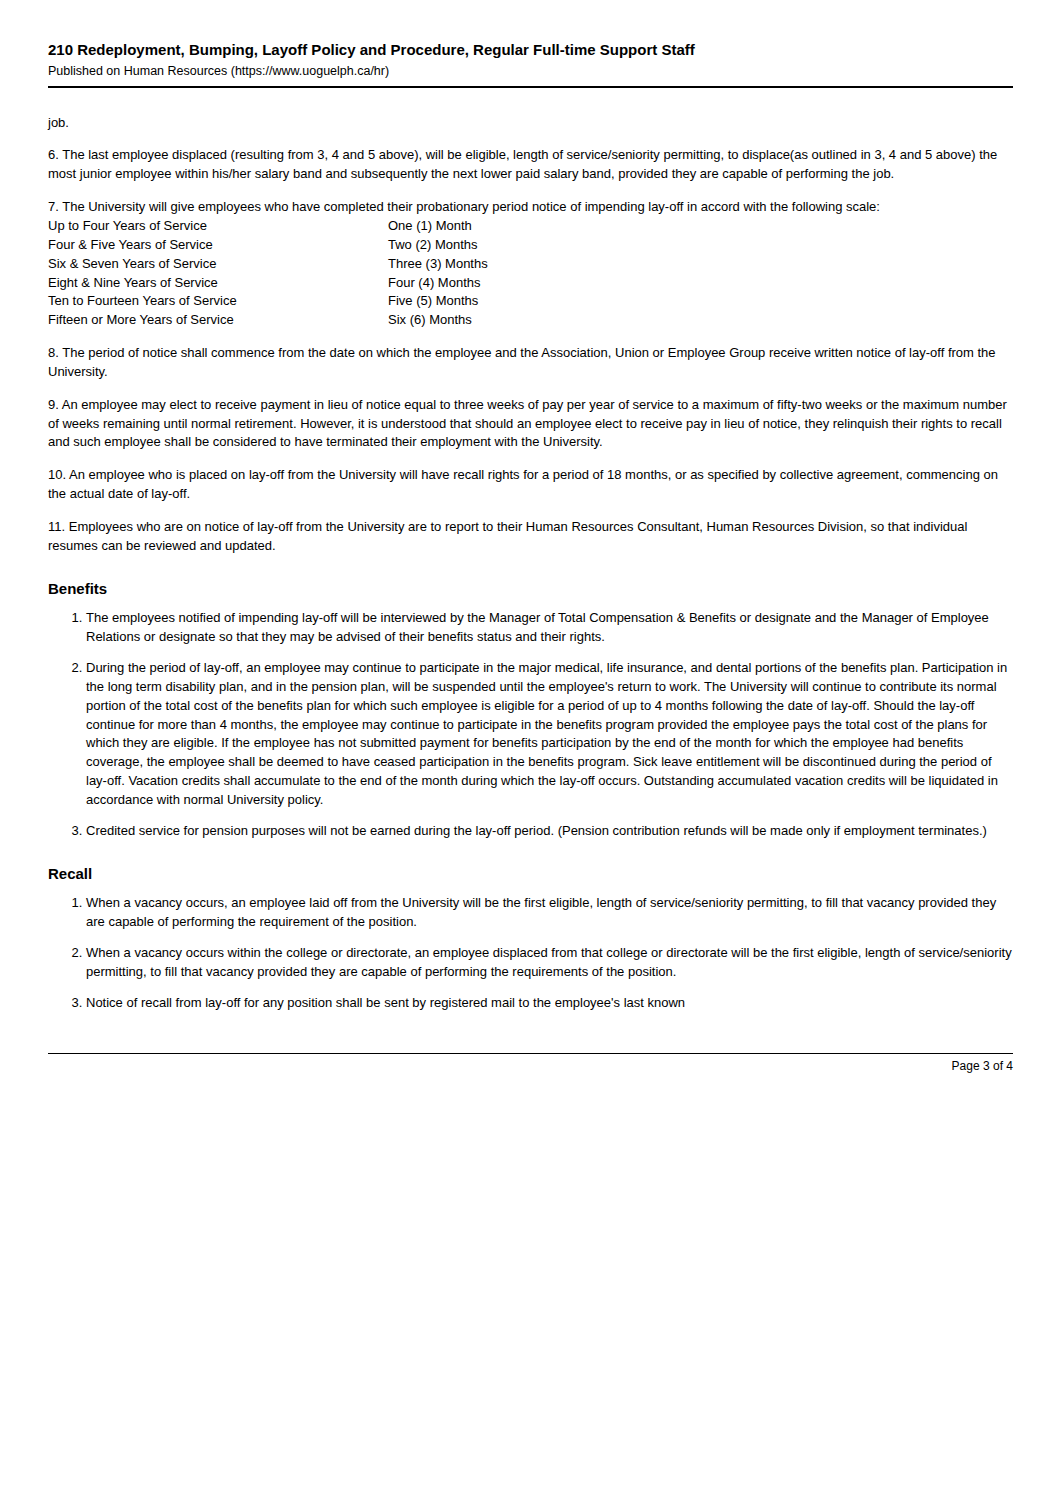210 Redeployment, Bumping, Layoff Policy and Procedure, Regular Full-time Support Staff
Published on Human Resources (https://www.uoguelph.ca/hr)
job.
6. The last employee displaced (resulting from 3, 4 and 5 above), will be eligible, length of service/seniority permitting, to displace(as outlined in 3, 4 and 5 above) the most junior employee within his/her salary band and subsequently the next lower paid salary band, provided they are capable of performing the job.
7. The University will give employees who have completed their probationary period notice of impending lay-off in accord with the following scale:
| Up to Four Years of Service | One (1) Month |
| Four & Five Years of Service | Two (2) Months |
| Six & Seven Years of Service | Three (3) Months |
| Eight & Nine Years of Service | Four (4) Months |
| Ten to Fourteen Years of Service | Five (5) Months |
| Fifteen or More Years of Service | Six (6) Months |
8. The period of notice shall commence from the date on which the employee and the Association, Union or Employee Group receive written notice of lay-off from the University.
9. An employee may elect to receive payment in lieu of notice equal to three weeks of pay per year of service to a maximum of fifty-two weeks or the maximum number of weeks remaining until normal retirement. However, it is understood that should an employee elect to receive pay in lieu of notice, they relinquish their rights to recall and such employee shall be considered to have terminated their employment with the University.
10. An employee who is placed on lay-off from the University will have recall rights for a period of 18 months, or as specified by collective agreement, commencing on the actual date of lay-off.
11. Employees who are on notice of lay-off from the University are to report to their Human Resources Consultant, Human Resources Division, so that individual resumes can be reviewed and updated.
Benefits
The employees notified of impending lay-off will be interviewed by the Manager of Total Compensation & Benefits or designate and the Manager of Employee Relations or designate so that they may be advised of their benefits status and their rights.
During the period of lay-off, an employee may continue to participate in the major medical, life insurance, and dental portions of the benefits plan. Participation in the long term disability plan, and in the pension plan, will be suspended until the employee's return to work. The University will continue to contribute its normal portion of the total cost of the benefits plan for which such employee is eligible for a period of up to 4 months following the date of lay-off. Should the lay-off continue for more than 4 months, the employee may continue to participate in the benefits program provided the employee pays the total cost of the plans for which they are eligible. If the employee has not submitted payment for benefits participation by the end of the month for which the employee had benefits coverage, the employee shall be deemed to have ceased participation in the benefits program. Sick leave entitlement will be discontinued during the period of lay-off. Vacation credits shall accumulate to the end of the month during which the lay-off occurs. Outstanding accumulated vacation credits will be liquidated in accordance with normal University policy.
Credited service for pension purposes will not be earned during the lay-off period. (Pension contribution refunds will be made only if employment terminates.)
Recall
When a vacancy occurs, an employee laid off from the University will be the first eligible, length of service/seniority permitting, to fill that vacancy provided they are capable of performing the requirement of the position.
When a vacancy occurs within the college or directorate, an employee displaced from that college or directorate will be the first eligible, length of service/seniority permitting, to fill that vacancy provided they are capable of performing the requirements of the position.
Notice of recall from lay-off for any position shall be sent by registered mail to the employee's last known
Page 3 of 4